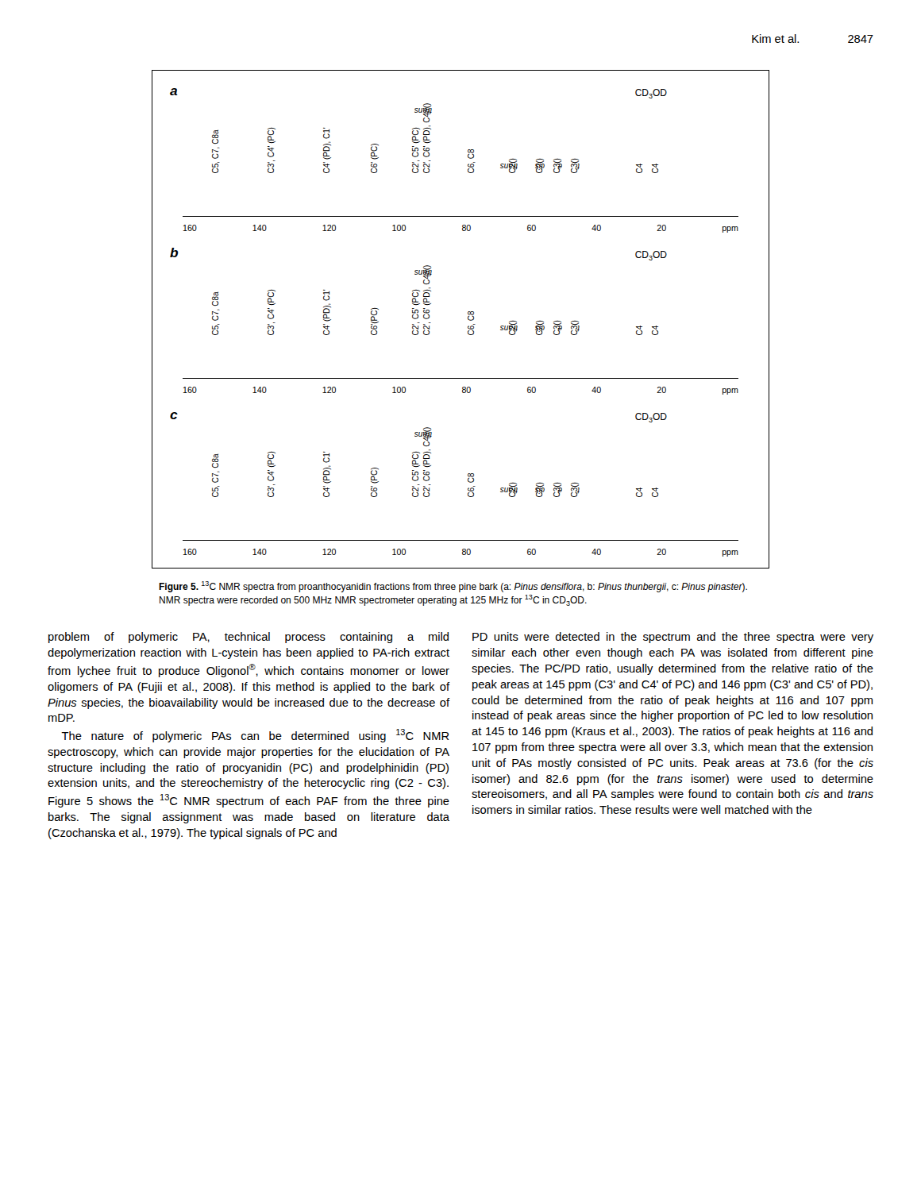Kim et al. 2847
a CD3OD
C5, C7, C8a C3', C4' (PC) C4' (PD), C1' C6' (PC) C2', C5' (PC) C2', C6' (PD), C4a(trans) C6, C8 C2(trans) C2(cis) C3(e) C3(t) C4 C4
16014012010080604020 ppm
b CD3OD
C5, C7, C8a C3', C4' (PC) C4' (PD), C1' C6'(PC) C2', C5' (PC) C2', C6' (PD), C4a(trans) C6, C8 C2(trans) C2(cis) C3(e) C3(t) C4 C4
16014012010080604020 ppm
c CD3OD
C5, C7, C8a C3', C4' (PC) C4' (PD), C1' C6' (PC) C2', C5' (PC) C2', C6' (PD), C4a(trans) C6, C8 C2(trans) C2(cis) C3(e) C3(t) C4 C4
16014012010080604020 ppm
Figure 5. 13C NMR spectra from proanthocyanidin fractions from three pine bark (a: Pinus densiflora, b: Pinus thunbergii, c: Pinus pinaster). NMR spectra were recorded on 500 MHz NMR spectrometer operating at 125 MHz for 13C in CD3OD.
problem of polymeric PA, technical process containing a mild depolymerization reaction with L-cystein has been applied to PA-rich extract from lychee fruit to produce Oligonol®, which contains monomer or lower oligomers of PA (Fujii et al., 2008). If this method is applied to the bark of Pinus species, the bioavailability would be increased due to the decrease of mDP.
The nature of polymeric PAs can be determined using 13C NMR spectroscopy, which can provide major properties for the elucidation of PA structure including the ratio of procyanidin (PC) and prodelphinidin (PD) extension units, and the stereochemistry of the heterocyclic ring (C2 - C3). Figure 5 shows the 13C NMR spectrum of each PAF from the three pine barks. The signal assignment was made based on literature data (Czochanska et al., 1979). The typical signals of PC and
PD units were detected in the spectrum and the three spectra were very similar each other even though each PA was isolated from different pine species. The PC/PD ratio, usually determined from the relative ratio of the peak areas at 145 ppm (C3' and C4' of PC) and 146 ppm (C3' and C5' of PD), could be determined from the ratio of peak heights at 116 and 107 ppm instead of peak areas since the higher proportion of PC led to low resolution at 145 to 146 ppm (Kraus et al., 2003). The ratios of peak heights at 116 and 107 ppm from three spectra were all over 3.3, which mean that the extension unit of PAs mostly consisted of PC units. Peak areas at 73.6 (for the cis isomer) and 82.6 ppm (for the trans isomer) were used to determine stereoisomers, and all PA samples were found to contain both cis and trans isomers in similar ratios. These results were well matched with the